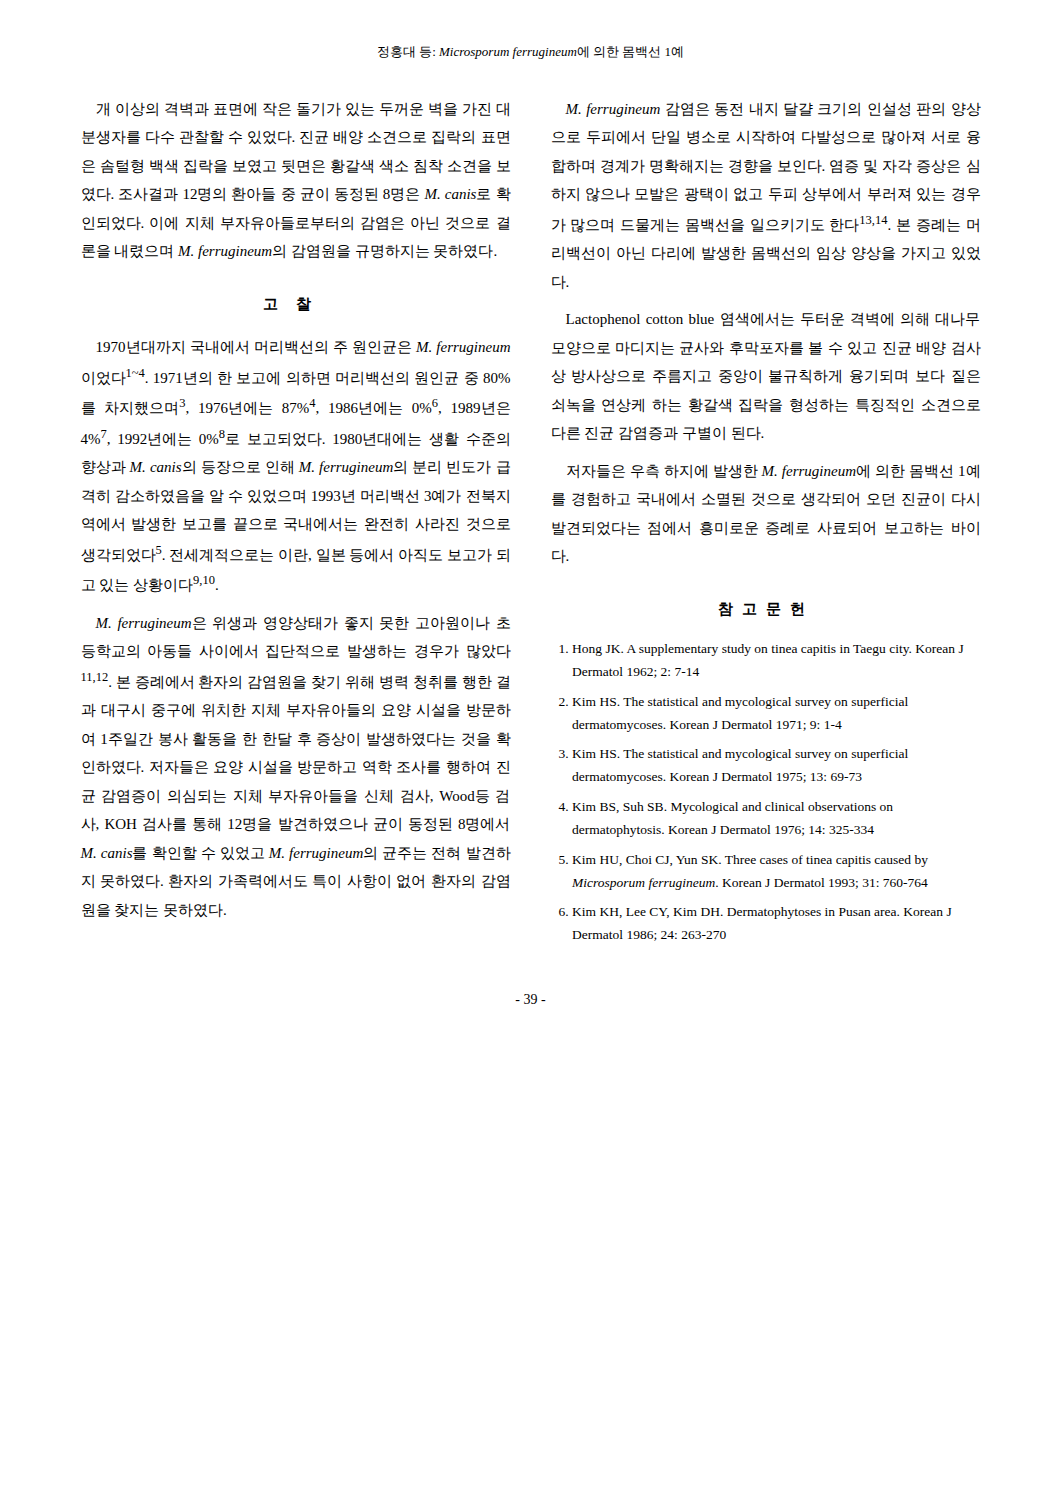정홍대 등: Microsporum ferrugineum에 의한 몸백선 1예
개 이상의 격벽과 표면에 작은 돌기가 있는 두꺼운 벽을 가진 대분생자를 다수 관찰할 수 있었다. 진균 배양 소견으로 집락의 표면은 솜털형 백색 집락을 보였고 뒷면은 황갈색 색소 침착 소견을 보였다. 조사결과 12명의 환아들 중 균이 동정된 8명은 M. canis로 확인되었다. 이에 지체 부자유아들로부터의 감염은 아닌 것으로 결론을 내렸으며 M. ferrugineum의 감염원을 규명하지는 못하였다.
고찰
1970년대까지 국내에서 머리백선의 주 원인균은 M. ferrugineum이었다1~4. 1971년의 한 보고에 의하면 머리백선의 원인균 중 80%를 차지했으며3, 1976년에는 87%4, 1986년에는 0%6, 1989년은 4%7, 1992년에는 0%8로 보고되었다. 1980년대에는 생활 수준의 향상과 M. canis의 등장으로 인해 M. ferrugineum의 분리 빈도가 급격히 감소하였음을 알 수 있었으며 1993년 머리백선 3예가 전북지역에서 발생한 보고를 끝으로 국내에서는 완전히 사라진 것으로 생각되었다5. 전세계적으로는 이란, 일본 등에서 아직도 보고가 되고 있는 상황이다9,10.
M. ferrugineum은 위생과 영양상태가 좋지 못한 고아원이나 초등학교의 아동들 사이에서 집단적으로 발생하는 경우가 많았다11,12. 본 증례에서 환자의 감염원을 찾기 위해 병력 청취를 행한 결과 대구시 중구에 위치한 지체 부자유아들의 요양 시설을 방문하여 1주일간 봉사 활동을 한 한달 후 증상이 발생하였다는 것을 확인하였다. 저자들은 요양 시설을 방문하고 역학 조사를 행하여 진균 감염증이 의심되는 지체 부자유아들을 신체 검사, Wood등 검사, KOH 검사를 통해 12명을 발견하였으나 균이 동정된 8명에서 M. canis를 확인할 수 있었고 M. ferrugineum의 균주는 전혀 발견하지 못하였다. 환자의 가족력에서도 특이 사항이 없어 환자의 감염원을 찾지는 못하였다.
M. ferrugineum 감염은 동전 내지 달걀 크기의 인설성 판의 양상으로 두피에서 단일 병소로 시작하여 다발성으로 많아져 서로 융합하며 경계가 명확해지는 경향을 보인다. 염증 및 자각 증상은 심하지 않으나 모발은 광택이 없고 두피 상부에서 부러져 있는 경우가 많으며 드물게는 몸백선을 일으키기도 한다13,14. 본 증례는 머리백선이 아닌 다리에 발생한 몸백선의 임상 양상을 가지고 있었다.
Lactophenol cotton blue 염색에서는 두터운 격벽에 의해 대나무 모양으로 마디지는 균사와 후막포자를 볼 수 있고 진균 배양 검사상 방사상으로 주름지고 중앙이 불규칙하게 융기되며 보다 짙은 쇠녹을 연상케 하는 황갈색 집락을 형성하는 특징적인 소견으로 다른 진균 감염증과 구별이 된다.
저자들은 우측 하지에 발생한 M. ferrugineum에 의한 몸백선 1예를 경험하고 국내에서 소멸된 것으로 생각되어 오던 진균이 다시 발견되었다는 점에서 흥미로운 증례로 사료되어 보고하는 바이다.
참고문헌
Hong JK. A supplementary study on tinea capitis in Taegu city. Korean J Dermatol 1962; 2: 7-14
Kim HS. The statistical and mycological survey on superficial dermatomycoses. Korean J Dermatol 1971; 9: 1-4
Kim HS. The statistical and mycological survey on superficial dermatomycoses. Korean J Dermatol 1975; 13: 69-73
Kim BS, Suh SB. Mycological and clinical observations on dermatophytosis. Korean J Dermatol 1976; 14: 325-334
Kim HU, Choi CJ, Yun SK. Three cases of tinea capitis caused by Microsporum ferrugineum. Korean J Dermatol 1993; 31: 760-764
Kim KH, Lee CY, Kim DH. Dermatophytoses in Pusan area. Korean J Dermatol 1986; 24: 263-270
- 39 -